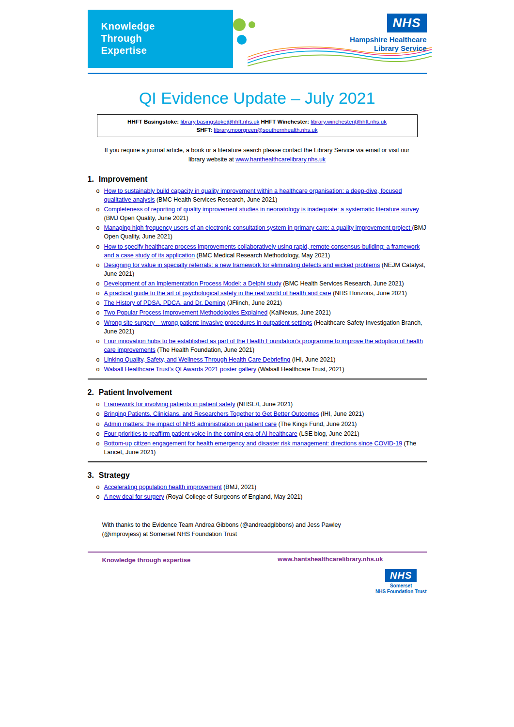Knowledge
Through
Expertise
NHS
Hampshire Healthcare
Library Service
QI Evidence Update – July 2021
HHFT Basingstoke: library.basingstoke@hhft.nhs.uk HHFT Winchester: library.winchester@hhft.nhs.uk
SHFT: library.moorgreen@southernhealth.nhs.uk
If you require a journal article, a book or a literature search please contact the Library Service via email or visit our library website at www.hanthealthcarelibrary.nhs.uk
1. Improvement
How to sustainably build capacity in quality improvement within a healthcare organisation: a deep-dive, focused qualitative analysis (BMC Health Services Research, June 2021)
Completeness of reporting of quality improvement studies in neonatology is inadequate: a systematic literature survey (BMJ Open Quality, June 2021)
Managing high frequency users of an electronic consultation system in primary care: a quality improvement project (BMJ Open Quality, June 2021)
How to specify healthcare process improvements collaboratively using rapid, remote consensus-building: a framework and a case study of its application (BMC Medical Research Methodology, May 2021)
Designing for value in specialty referrals: a new framework for eliminating defects and wicked problems (NEJM Catalyst, June 2021)
Development of an Implementation Process Model: a Delphi study (BMC Health Services Research, June 2021)
A practical guide to the art of psychological safety in the real world of health and care (NHS Horizons, June 2021)
The History of PDSA, PDCA, and Dr. Deming (JFlinch, June 2021)
Two Popular Process Improvement Methodologies Explained (KaiNexus, June 2021)
Wrong site surgery – wrong patient: invasive procedures in outpatient settings (Healthcare Safety Investigation Branch, June 2021)
Four innovation hubs to be established as part of the Health Foundation’s programme to improve the adoption of health care improvements (The Health Foundation, June 2021)
Linking Quality, Safety, and Wellness Through Health Care Debriefing (IHI, June 2021)
Walsall Healthcare Trust’s QI Awards 2021 poster gallery (Walsall Healthcare Trust, 2021)
2. Patient Involvement
Framework for involving patients in patient safety (NHSE/I, June 2021)
Bringing Patients, Clinicians, and Researchers Together to Get Better Outcomes (IHI, June 2021)
Admin matters: the impact of NHS administration on patient care (The Kings Fund, June 2021)
Four priorities to reaffirm patient voice in the coming era of AI healthcare (LSE blog, June 2021)
Bottom-up citizen engagement for health emergency and disaster risk management: directions since COVID-19 (The Lancet, June 2021)
3. Strategy
Accelerating population health improvement (BMJ, 2021)
A new deal for surgery (Royal College of Surgeons of England, May 2021)
With thanks to the Evidence Team Andrea Gibbons (@andreadgibbons) and Jess Pawley
(@improvjess) at Somerset NHS Foundation Trust
Knowledge through expertise www.hantshealthcarelibrary.nhs.uk
NHS
Somerset
NHS Foundation Trust